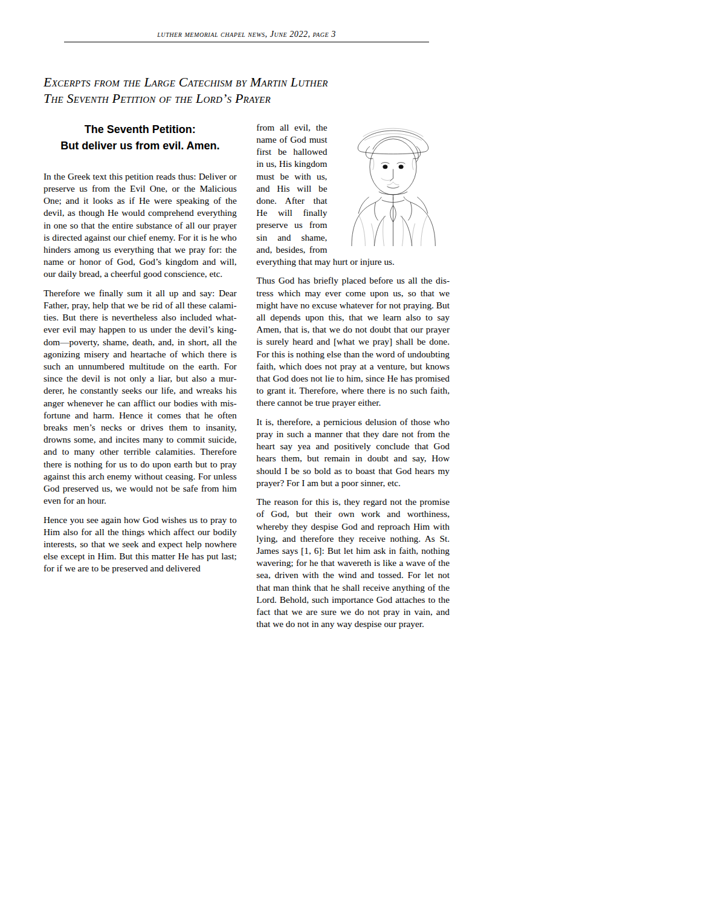luther memorial chapel news, June 2022, page 3
Excerpts from the Large Catechism by Martin Luther
The Seventh Petition of the Lord’s Prayer
The Seventh Petition: But deliver us from evil. Amen.
In the Greek text this petition reads thus: Deliver or preserve us from the Evil One, or the Malicious One; and it looks as if He were speaking of the devil, as though He would comprehend everything in one so that the entire substance of all our prayer is directed against our chief enemy. For it is he who hinders among us everything that we pray for: the name or honor of God, God’s kingdom and will, our daily bread, a cheerful good conscience, etc.
Therefore we finally sum it all up and say: Dear Father, pray, help that we be rid of all these calamities. But there is nevertheless also included whatever evil may happen to us under the devil’s kingdom—poverty, shame, death, and, in short, all the agonizing misery and heartache of which there is such an unnumbered multitude on the earth. For since the devil is not only a liar, but also a murderer, he constantly seeks our life, and wreaks his anger whenever he can afflict our bodies with misfortune and harm. Hence it comes that he often breaks men’s necks or drives them to insanity, drowns some, and incites many to commit suicide, and to many other terrible calamities. Therefore there is nothing for us to do upon earth but to pray against this arch enemy without ceasing. For unless God preserved us, we would not be safe from him even for an hour.
Hence you see again how God wishes us to pray to Him also for all the things which affect our bodily interests, so that we seek and expect help nowhere else except in Him. But this matter He has put last; for if we are to be preserved and delivered
from all evil, the name of God must first be hallowed in us, His kingdom must be with us, and His will be done. After that He will finally preserve us from sin and shame, and, besides, from everything that may hurt or injure us.
Thus God has briefly placed before us all the distress which may ever come upon us, so that we might have no excuse whatever for not praying. But all depends upon this, that we learn also to say Amen, that is, that we do not doubt that our prayer is surely heard and [what we pray] shall be done. For this is nothing else than the word of undoubting faith, which does not pray at a venture, but knows that God does not lie to him, since He has promised to grant it. Therefore, where there is no such faith, there cannot be true prayer either.
It is, therefore, a pernicious delusion of those who pray in such a manner that they dare not from the heart say yea and positively conclude that God hears them, but remain in doubt and say, How should I be so bold as to boast that God hears my prayer? For I am but a poor sinner, etc.
The reason for this is, they regard not the promise of God, but their own work and worthiness, whereby they despise God and reproach Him with lying, and therefore they receive nothing. As St. James says [1, 6]: But let him ask in faith, nothing wavering; for he that wavereth is like a wave of the sea, driven with the wind and tossed. For let not that man think that he shall receive anything of the Lord. Behold, such importance God attaches to the fact that we are sure we do not pray in vain, and that we do not in any way despise our prayer.